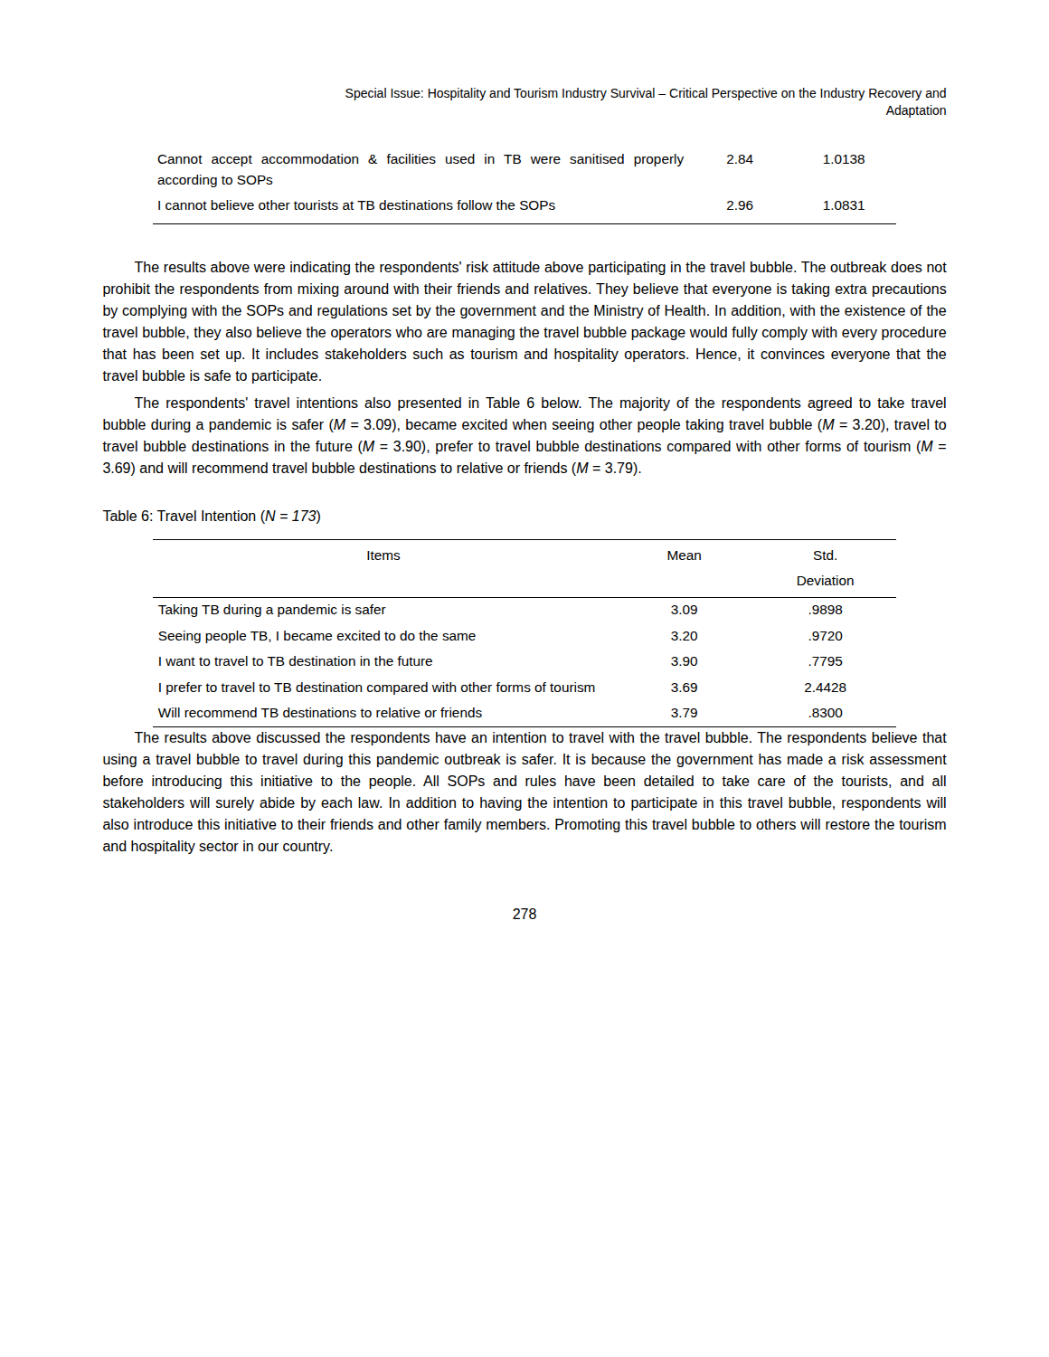Special Issue: Hospitality and Tourism Industry Survival – Critical Perspective on the Industry Recovery and
Adaptation
| Cannot accept accommodation & facilities used in TB were sanitised properly according to SOPs | 2.84 | 1.0138 |
| I cannot believe other tourists at TB destinations follow the SOPs | 2.96 | 1.0831 |
The results above were indicating the respondents' risk attitude above participating in the travel bubble. The outbreak does not prohibit the respondents from mixing around with their friends and relatives. They believe that everyone is taking extra precautions by complying with the SOPs and regulations set by the government and the Ministry of Health. In addition, with the existence of the travel bubble, they also believe the operators who are managing the travel bubble package would fully comply with every procedure that has been set up. It includes stakeholders such as tourism and hospitality operators. Hence, it convinces everyone that the travel bubble is safe to participate.
The respondents' travel intentions also presented in Table 6 below. The majority of the respondents agreed to take travel bubble during a pandemic is safer (M = 3.09), became excited when seeing other people taking travel bubble (M = 3.20), travel to travel bubble destinations in the future (M = 3.90), prefer to travel bubble destinations compared with other forms of tourism (M = 3.69) and will recommend travel bubble destinations to relative or friends (M = 3.79).
Table 6: Travel Intention (N = 173)
| Items | Mean | Std. |
| --- | --- | --- |
| | | Deviation |
| Taking TB during a pandemic is safer | 3.09 | .9898 |
| Seeing people TB, I became excited to do the same | 3.20 | .9720 |
| I want to travel to TB destination in the future | 3.90 | .7795 |
| I prefer to travel to TB destination compared with other forms of tourism | 3.69 | 2.4428 |
| Will recommend TB destinations to relative or friends | 3.79 | .8300 |
The results above discussed the respondents have an intention to travel with the travel bubble. The respondents believe that using a travel bubble to travel during this pandemic outbreak is safer. It is because the government has made a risk assessment before introducing this initiative to the people. All SOPs and rules have been detailed to take care of the tourists, and all stakeholders will surely abide by each law. In addition to having the intention to participate in this travel bubble, respondents will also introduce this initiative to their friends and other family members. Promoting this travel bubble to others will restore the tourism and hospitality sector in our country.
278